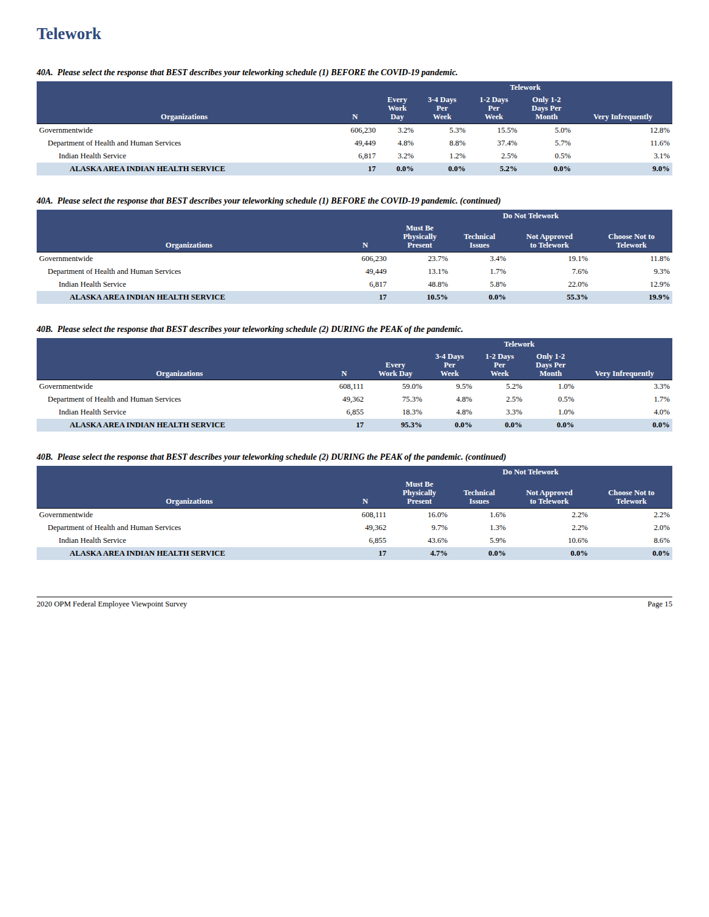Telework
40A. Please select the response that BEST describes your teleworking schedule (1) BEFORE the COVID-19 pandemic.
| | | Telework |
| --- | --- | --- |
| Organizations | N | Every Work Day | 3-4 Days Per Week | 1-2 Days Per Week | Only 1-2 Days Per Month | Very Infrequently |
| Governmentwide | 606,230 | 3.2% | 5.3% | 15.5% | 5.0% | 12.8% |
| Department of Health and Human Services | 49,449 | 4.8% | 8.8% | 37.4% | 5.7% | 11.6% |
| Indian Health Service | 6,817 | 3.2% | 1.2% | 2.5% | 0.5% | 3.1% |
| ALASKA AREA INDIAN HEALTH SERVICE | 17 | 0.0% | 0.0% | 5.2% | 0.0% | 9.0% |
40A. Please select the response that BEST describes your teleworking schedule (1) BEFORE the COVID-19 pandemic. (continued)
| | | Do Not Telework |
| --- | --- | --- |
| Organizations | N | Must Be Physically Present | Technical Issues | Not Approved to Telework | Choose Not to Telework |
| Governmentwide | 606,230 | 23.7% | 3.4% | 19.1% | 11.8% |
| Department of Health and Human Services | 49,449 | 13.1% | 1.7% | 7.6% | 9.3% |
| Indian Health Service | 6,817 | 48.8% | 5.8% | 22.0% | 12.9% |
| ALASKA AREA INDIAN HEALTH SERVICE | 17 | 10.5% | 0.0% | 55.3% | 19.9% |
40B. Please select the response that BEST describes your teleworking schedule (2) DURING the PEAK of the pandemic.
| | | Telework |
| --- | --- | --- |
| Organizations | N | Every Work Day | 3-4 Days Per Week | 1-2 Days Per Week | Only 1-2 Days Per Month | Very Infrequently |
| Governmentwide | 608,111 | 59.0% | 9.5% | 5.2% | 1.0% | 3.3% |
| Department of Health and Human Services | 49,362 | 75.3% | 4.8% | 2.5% | 0.5% | 1.7% |
| Indian Health Service | 6,855 | 18.3% | 4.8% | 3.3% | 1.0% | 4.0% |
| ALASKA AREA INDIAN HEALTH SERVICE | 17 | 95.3% | 0.0% | 0.0% | 0.0% | 0.0% |
40B. Please select the response that BEST describes your teleworking schedule (2) DURING the PEAK of the pandemic. (continued)
| | | Do Not Telework |
| --- | --- | --- |
| Organizations | N | Must Be Physically Present | Technical Issues | Not Approved to Telework | Choose Not to Telework |
| Governmentwide | 608,111 | 16.0% | 1.6% | 2.2% | 2.2% |
| Department of Health and Human Services | 49,362 | 9.7% | 1.3% | 2.2% | 2.0% |
| Indian Health Service | 6,855 | 43.6% | 5.9% | 10.6% | 8.6% |
| ALASKA AREA INDIAN HEALTH SERVICE | 17 | 4.7% | 0.0% | 0.0% | 0.0% |
2020 OPM Federal Employee Viewpoint Survey Page 15